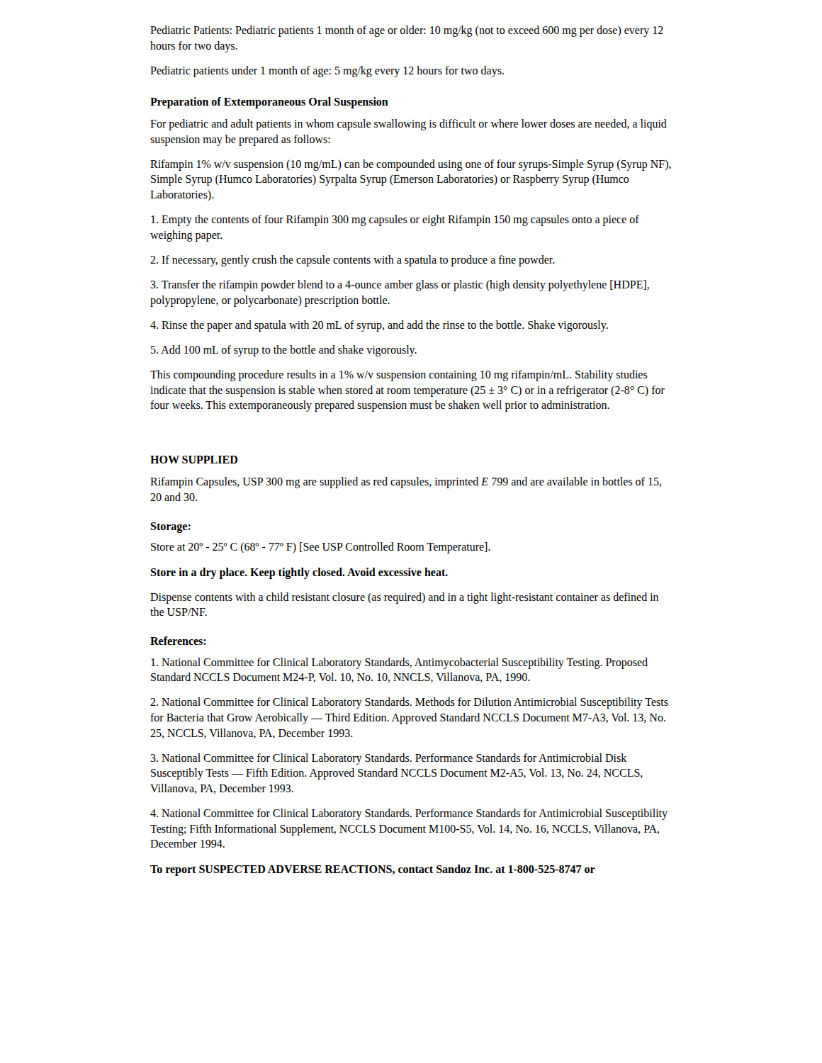Pediatric Patients: Pediatric patients 1 month of age or older: 10 mg/kg (not to exceed 600 mg per dose) every 12 hours for two days.
Pediatric patients under 1 month of age: 5 mg/kg every 12 hours for two days.
Preparation of Extemporaneous Oral Suspension
For pediatric and adult patients in whom capsule swallowing is difficult or where lower doses are needed, a liquid suspension may be prepared as follows:
Rifampin 1% w/v suspension (10 mg/mL) can be compounded using one of four syrups-Simple Syrup (Syrup NF), Simple Syrup (Humco Laboratories) Syrpalta Syrup (Emerson Laboratories) or Raspberry Syrup (Humco Laboratories).
1. Empty the contents of four Rifampin 300 mg capsules or eight Rifampin 150 mg capsules onto a piece of weighing paper.
2. If necessary, gently crush the capsule contents with a spatula to produce a fine powder.
3. Transfer the rifampin powder blend to a 4-ounce amber glass or plastic (high density polyethylene [HDPE], polypropylene, or polycarbonate) prescription bottle.
4. Rinse the paper and spatula with 20 mL of syrup, and add the rinse to the bottle. Shake vigorously.
5. Add 100 mL of syrup to the bottle and shake vigorously.
This compounding procedure results in a 1% w/v suspension containing 10 mg rifampin/mL. Stability studies indicate that the suspension is stable when stored at room temperature (25 ± 3° C) or in a refrigerator (2-8° C) for four weeks. This extemporaneously prepared suspension must be shaken well prior to administration.
HOW SUPPLIED
Rifampin Capsules, USP 300 mg are supplied as red capsules, imprinted E 799 and are available in bottles of 15, 20 and 30.
Storage:
Store at 20º - 25º C (68º - 77º F) [See USP Controlled Room Temperature].
Store in a dry place. Keep tightly closed. Avoid excessive heat.
Dispense contents with a child resistant closure (as required) and in a tight light-resistant container as defined in the USP/NF.
References:
1. National Committee for Clinical Laboratory Standards, Antimycobacterial Susceptibility Testing. Proposed Standard NCCLS Document M24-P, Vol. 10, No. 10, NNCLS, Villanova, PA, 1990.
2. National Committee for Clinical Laboratory Standards. Methods for Dilution Antimicrobial Susceptibility Tests for Bacteria that Grow Aerobically — Third Edition. Approved Standard NCCLS Document M7-A3, Vol. 13, No. 25, NCCLS, Villanova, PA, December 1993.
3. National Committee for Clinical Laboratory Standards. Performance Standards for Antimicrobial Disk Susceptibly Tests — Fifth Edition. Approved Standard NCCLS Document M2-A5, Vol. 13, No. 24, NCCLS, Villanova, PA, December 1993.
4. National Committee for Clinical Laboratory Standards. Performance Standards for Antimicrobial Susceptibility Testing; Fifth Informational Supplement, NCCLS Document M100-S5, Vol. 14, No. 16, NCCLS, Villanova, PA, December 1994.
To report SUSPECTED ADVERSE REACTIONS, contact Sandoz Inc. at 1-800-525-8747 or